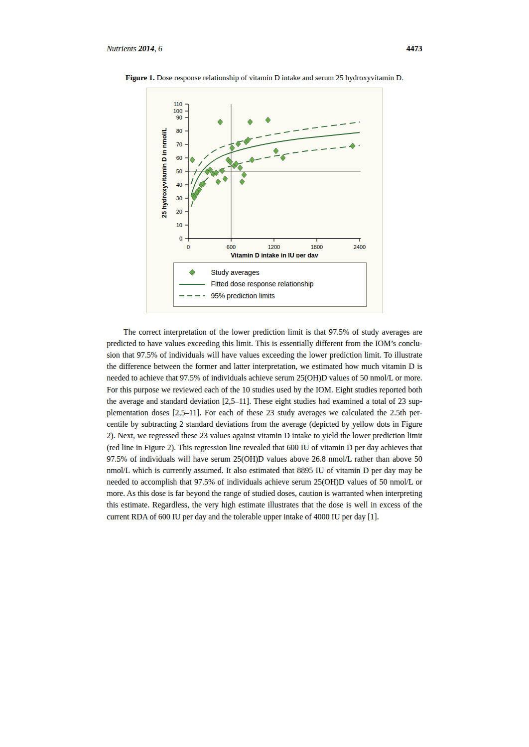Nutrients 2014, 6 4473
Figure 1. Dose response relationship of vitamin D intake and serum 25 hydroxyvitamin D.
0 10 20 30 40 50 60 70 80 90 100 110 0 600 1200 1800 2400 25 hydroxyvitamin D in nmol/L Vitamin D intake in IU per day
Study averages
Fitted dose response relationship
95% prediction limits
The correct interpretation of the lower prediction limit is that 97.5% of study averages are predicted to have values exceeding this limit. This is essentially different from the IOM’s conclusion that 97.5% of individuals will have values exceeding the lower prediction limit. To illustrate the difference between the former and latter interpretation, we estimated how much vitamin D is needed to achieve that 97.5% of individuals achieve serum 25(OH)D values of 50 nmol/L or more. For this purpose we reviewed each of the 10 studies used by the IOM. Eight studies reported both the average and standard deviation [2,5–11]. These eight studies had examined a total of 23 supplementation doses [2,5–11]. For each of these 23 study averages we calculated the 2.5th percentile by subtracting 2 standard deviations from the average (depicted by yellow dots in Figure 2). Next, we regressed these 23 values against vitamin D intake to yield the lower prediction limit (red line in Figure 2). This regression line revealed that 600 IU of vitamin D per day achieves that 97.5% of individuals will have serum 25(OH)D values above 26.8 nmol/L rather than above 50 nmol/L which is currently assumed. It also estimated that 8895 IU of vitamin D per day may be needed to accomplish that 97.5% of individuals achieve serum 25(OH)D values of 50 nmol/L or more. As this dose is far beyond the range of studied doses, caution is warranted when interpreting this estimate. Regardless, the very high estimate illustrates that the dose is well in excess of the current RDA of 600 IU per day and the tolerable upper intake of 4000 IU per day [1].